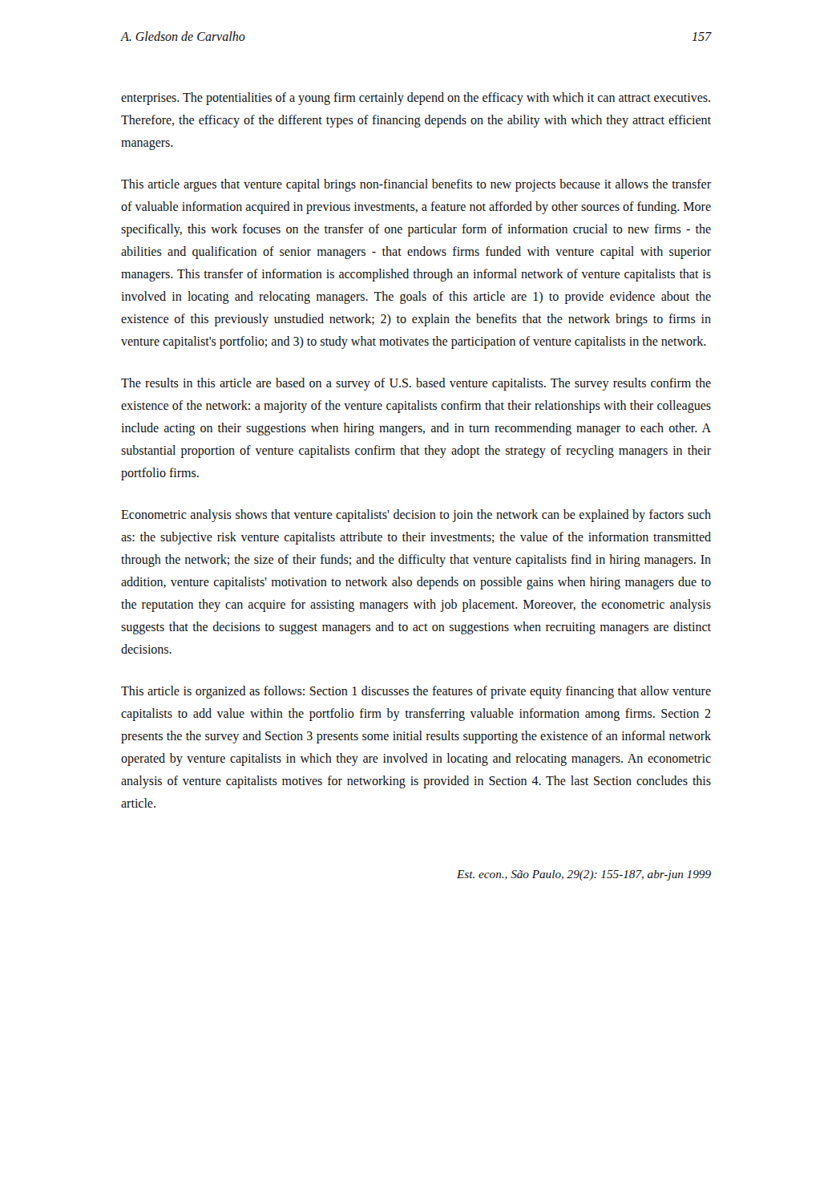A. Gledson de Carvalho 157
enterprises. The potentialities of a young firm certainly depend on the efficacy with which it can attract executives. Therefore, the efficacy of the different types of financing depends on the ability with which they attract efficient managers.
This article argues that venture capital brings non-financial benefits to new projects because it allows the transfer of valuable information acquired in previous investments, a feature not afforded by other sources of funding. More specifically, this work focuses on the transfer of one particular form of information crucial to new firms - the abilities and qualification of senior managers - that endows firms funded with venture capital with superior managers. This transfer of information is accomplished through an informal network of venture capitalists that is involved in locating and relocating managers. The goals of this article are 1) to provide evidence about the existence of this previously unstudied network; 2) to explain the benefits that the network brings to firms in venture capitalist's portfolio; and 3) to study what motivates the participation of venture capitalists in the network.
The results in this article are based on a survey of U.S. based venture capitalists. The survey results confirm the existence of the network: a majority of the venture capitalists confirm that their relationships with their colleagues include acting on their suggestions when hiring mangers, and in turn recommending manager to each other. A substantial proportion of venture capitalists confirm that they adopt the strategy of recycling managers in their portfolio firms.
Econometric analysis shows that venture capitalists' decision to join the network can be explained by factors such as: the subjective risk venture capitalists attribute to their investments; the value of the information transmitted through the network; the size of their funds; and the difficulty that venture capitalists find in hiring managers. In addition, venture capitalists' motivation to network also depends on possible gains when hiring managers due to the reputation they can acquire for assisting managers with job placement. Moreover, the econometric analysis suggests that the decisions to suggest managers and to act on suggestions when recruiting managers are distinct decisions.
This article is organized as follows: Section 1 discusses the features of private equity financing that allow venture capitalists to add value within the portfolio firm by transferring valuable information among firms. Section 2 presents the the survey and Section 3 presents some initial results supporting the existence of an informal network operated by venture capitalists in which they are involved in locating and relocating managers. An econometric analysis of venture capitalists motives for networking is provided in Section 4. The last Section concludes this article.
Est. econ., São Paulo, 29(2): 155-187, abr-jun 1999